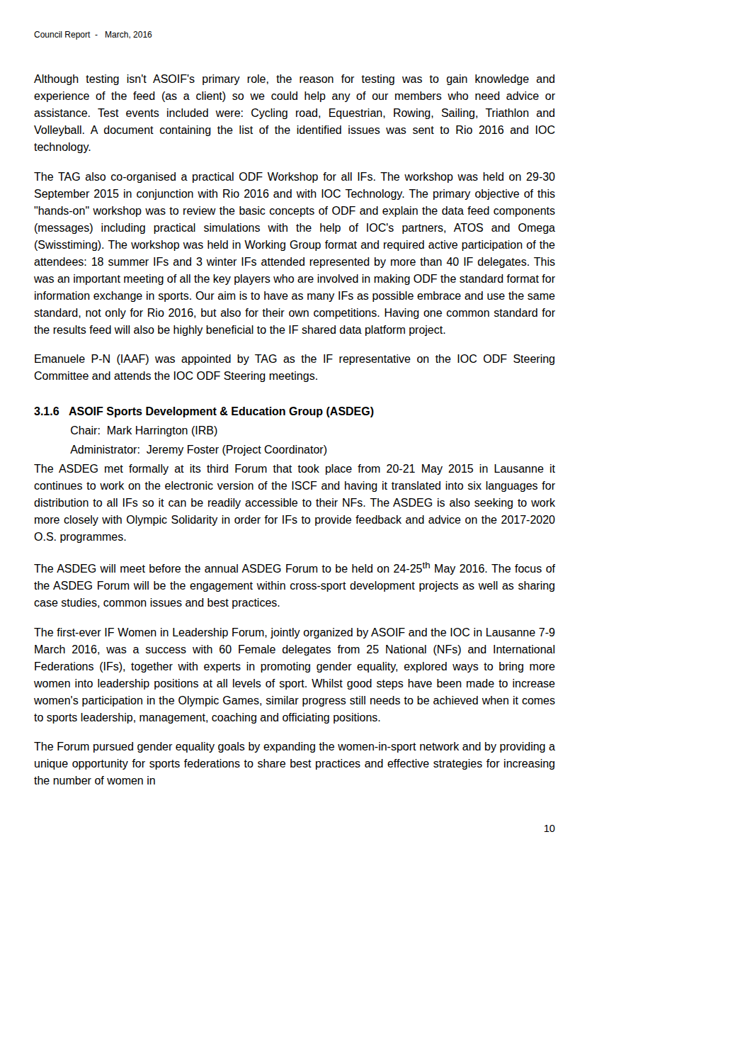Council Report - March, 2016
Although testing isn't ASOIF's primary role, the reason for testing was to gain knowledge and experience of the feed (as a client) so we could help any of our members who need advice or assistance. Test events included were: Cycling road, Equestrian, Rowing, Sailing, Triathlon and Volleyball. A document containing the list of the identified issues was sent to Rio 2016 and IOC technology.
The TAG also co-organised a practical ODF Workshop for all IFs. The workshop was held on 29-30 September 2015 in conjunction with Rio 2016 and with IOC Technology. The primary objective of this "hands-on" workshop was to review the basic concepts of ODF and explain the data feed components (messages) including practical simulations with the help of IOC's partners, ATOS and Omega (Swisstiming). The workshop was held in Working Group format and required active participation of the attendees: 18 summer IFs and 3 winter IFs attended represented by more than 40 IF delegates. This was an important meeting of all the key players who are involved in making ODF the standard format for information exchange in sports. Our aim is to have as many IFs as possible embrace and use the same standard, not only for Rio 2016, but also for their own competitions. Having one common standard for the results feed will also be highly beneficial to the IF shared data platform project.
Emanuele P-N (IAAF) was appointed by TAG as the IF representative on the IOC ODF Steering Committee and attends the IOC ODF Steering meetings.
3.1.6 ASOIF Sports Development & Education Group (ASDEG)
Chair: Mark Harrington (IRB)
Administrator: Jeremy Foster (Project Coordinator)
The ASDEG met formally at its third Forum that took place from 20-21 May 2015 in Lausanne it continues to work on the electronic version of the ISCF and having it translated into six languages for distribution to all IFs so it can be readily accessible to their NFs. The ASDEG is also seeking to work more closely with Olympic Solidarity in order for IFs to provide feedback and advice on the 2017-2020 O.S. programmes.
The ASDEG will meet before the annual ASDEG Forum to be held on 24-25th May 2016. The focus of the ASDEG Forum will be the engagement within cross-sport development projects as well as sharing case studies, common issues and best practices.
The first-ever IF Women in Leadership Forum, jointly organized by ASOIF and the IOC in Lausanne 7-9 March 2016, was a success with 60 Female delegates from 25 National (NFs) and International Federations (IFs), together with experts in promoting gender equality, explored ways to bring more women into leadership positions at all levels of sport. Whilst good steps have been made to increase women's participation in the Olympic Games, similar progress still needs to be achieved when it comes to sports leadership, management, coaching and officiating positions.
The Forum pursued gender equality goals by expanding the women-in-sport network and by providing a unique opportunity for sports federations to share best practices and effective strategies for increasing the number of women in
10